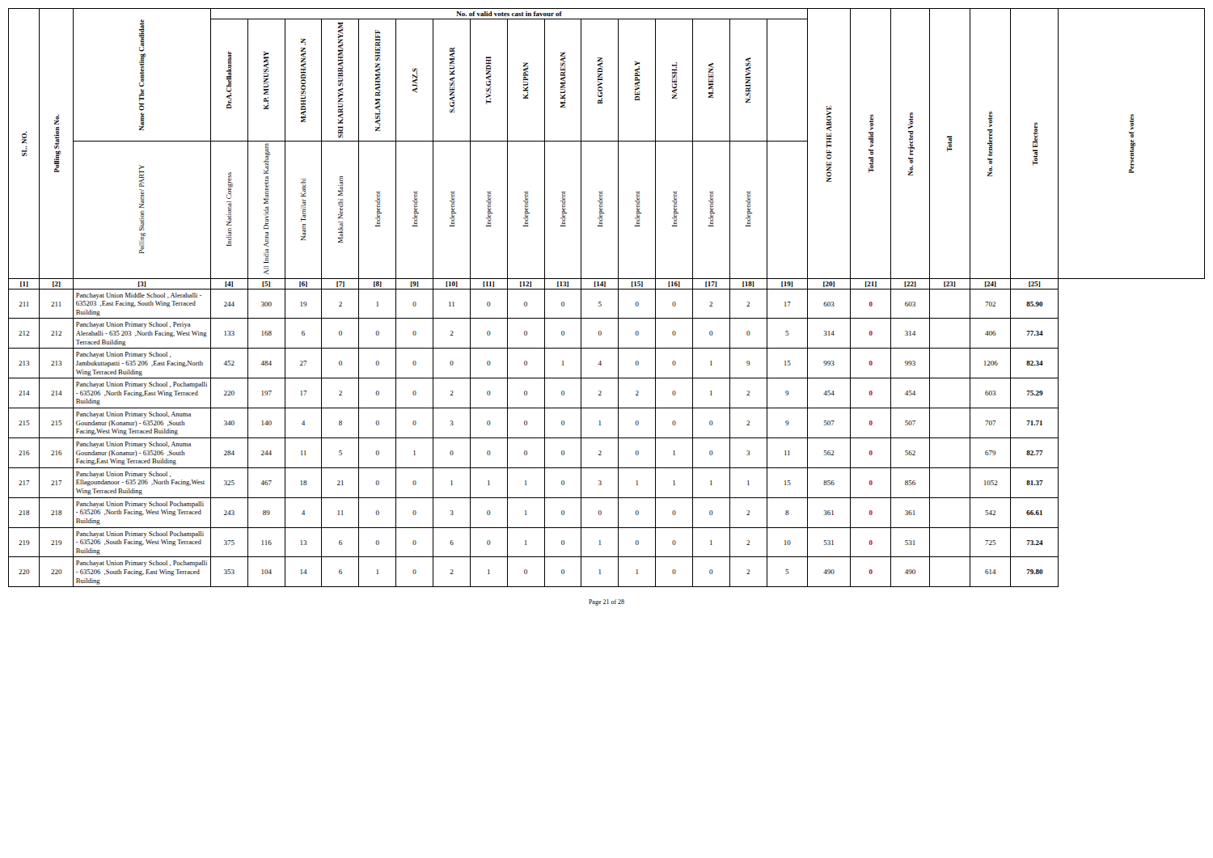| SL. NO. | Polling Station No. | Name Of The Contesting Candidate | No. of valid votes cast in favour of | NONE OF THE ABOVE | Total of valid votes | No. of rejected Votes | Total | No. of tendered votes | Total Electors | Persentage of votes |
| --- | --- | --- | --- | --- | --- | --- | --- | --- | --- | --- |
| Dr.A.Chellakumar | K.P. MUNUSAMY | MADHUSOODHANAN .N | SRI KARUNYA SUBRAHMANYAM | N.ASLAM RAHMAN SHERIFF | AJAZ.S | S.GANESA KUMAR | T.V.S.GANDHI | K.KUPPAN | M.KUMARESAN | B.GOVINDAN | DEVAPPA.Y | NAGESH.L | M.MEENA | N.SRINIVASA | |
| Polling Station Name/ PARTY | Indian National Congress | All India Anna Dravida Munnetra Kazhagam | Naam Tamilar Katchi | Makkal Needhi Maiam | Independent | Independent | Independent | Independent | Independent | Independent | Independent | Independent | Independent | Independent | Independent | |
| [1] | [2] | [3] | [4] | [5] | [6] | [7] | [8] | [9] | [10] | [11] | [12] | [13] | [14] | [15] | [16] | [17] | [18] | [19] | [20] | [21] | [22] | [23] | [24] | [25] |
| 211 | 211 | Panchayat Union Middle School , Alerahalli - 635203 ,East Facing, South Wing Terraced Building | 244 | 300 | 19 | 2 | 1 | 0 | 11 | 0 | 0 | 0 | 5 | 0 | 0 | 2 | 2 | 17 | 603 | 0 | 603 | | 702 | 85.90 |
| 212 | 212 | Panchayat Union Primary School , Periya Alerahalli - 635 203 ,North Facing, West Wing Terraced Building | 133 | 168 | 6 | 0 | 0 | 0 | 2 | 0 | 0 | 0 | 0 | 0 | 0 | 0 | 0 | 5 | 314 | 0 | 314 | | 406 | 77.34 |
| 213 | 213 | Panchayat Union Primary School , Jambukuttapatti - 635 206 ,East Facing,North Wing Terraced Building | 452 | 484 | 27 | 0 | 0 | 0 | 0 | 0 | 0 | 1 | 4 | 0 | 0 | 1 | 9 | 15 | 993 | 0 | 993 | | 1206 | 82.34 |
| 214 | 214 | Panchayat Union Primary School , Pochampalli - 635206 ,North Facing,East Wing Terraced Building | 220 | 197 | 17 | 2 | 0 | 0 | 2 | 0 | 0 | 0 | 2 | 2 | 0 | 1 | 2 | 9 | 454 | 0 | 454 | | 603 | 75.29 |
| 215 | 215 | Panchayat Union Primary School, Anuma Goundanur (Konanur) - 635206 ,South Facing,West Wing Terraced Building | 340 | 140 | 4 | 8 | 0 | 0 | 3 | 0 | 0 | 0 | 1 | 0 | 0 | 0 | 2 | 9 | 507 | 0 | 507 | | 707 | 71.71 |
| 216 | 216 | Panchayat Union Primary School, Anuma Goundanur (Konanur) - 635206 ,South Facing,East Wing Terraced Building | 284 | 244 | 11 | 5 | 0 | 1 | 0 | 0 | 0 | 0 | 2 | 0 | 1 | 0 | 3 | 11 | 562 | 0 | 562 | | 679 | 82.77 |
| 217 | 217 | Panchayat Union Primary School , Ellagoundanoor - 635 206 ,North Facing,West Wing Terraced Building | 325 | 467 | 18 | 21 | 0 | 0 | 1 | 1 | 1 | 0 | 3 | 1 | 1 | 1 | 1 | 15 | 856 | 0 | 856 | | 1052 | 81.37 |
| 218 | 218 | Panchayat Union Primary School Pochampalli - 635206 ,North Facing, West Wing Terraced Building | 243 | 89 | 4 | 11 | 0 | 0 | 3 | 0 | 1 | 0 | 0 | 0 | 0 | 0 | 2 | 8 | 361 | 0 | 361 | | 542 | 66.61 |
| 219 | 219 | Panchayat Union Primary School Pochampalli - 635206 ,South Facing, West Wing Terraced Building | 375 | 116 | 13 | 6 | 0 | 0 | 6 | 0 | 1 | 0 | 1 | 0 | 0 | 1 | 2 | 10 | 531 | 0 | 531 | | 725 | 73.24 |
| 220 | 220 | Panchayat Union Primary School , Pochampalli - 635206 ,South Facing, East Wing Terraced Building | 353 | 104 | 14 | 6 | 1 | 0 | 2 | 1 | 0 | 0 | 1 | 1 | 0 | 0 | 2 | 5 | 490 | 0 | 490 | | 614 | 79.80 |
Page 21 of 28